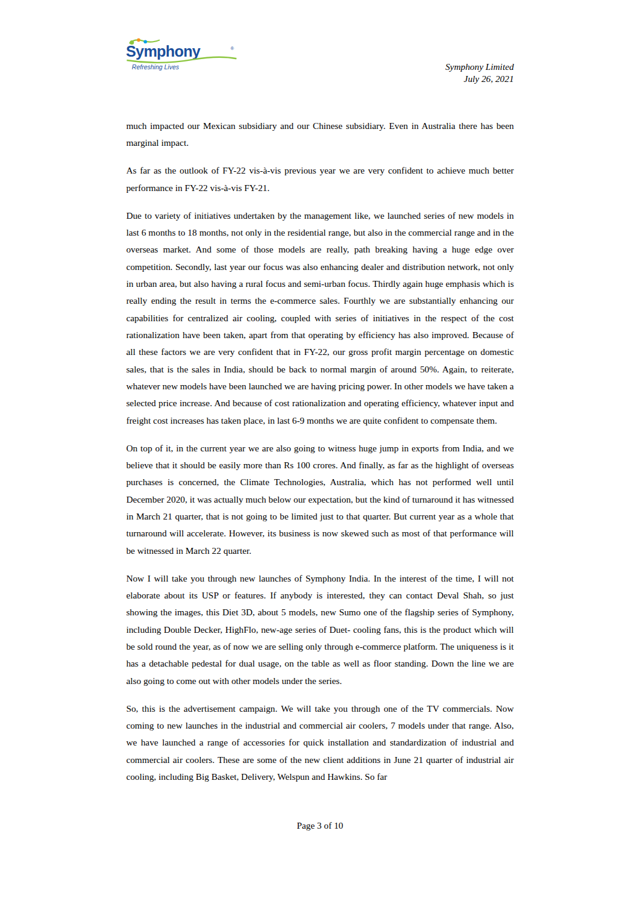Symphony ® Refreshing Lives
Symphony Limited
July 26, 2021
much impacted our Mexican subsidiary and our Chinese subsidiary. Even in Australia there has been marginal impact.
As far as the outlook of FY-22 vis-à-vis previous year we are very confident to achieve much better performance in FY-22 vis-à-vis FY-21.
Due to variety of initiatives undertaken by the management like, we launched series of new models in last 6 months to 18 months, not only in the residential range, but also in the commercial range and in the overseas market. And some of those models are really, path breaking having a huge edge over competition. Secondly, last year our focus was also enhancing dealer and distribution network, not only in urban area, but also having a rural focus and semi-urban focus. Thirdly again huge emphasis which is really ending the result in terms the e-commerce sales. Fourthly we are substantially enhancing our capabilities for centralized air cooling, coupled with series of initiatives in the respect of the cost rationalization have been taken, apart from that operating by efficiency has also improved. Because of all these factors we are very confident that in FY-22, our gross profit margin percentage on domestic sales, that is the sales in India, should be back to normal margin of around 50%. Again, to reiterate, whatever new models have been launched we are having pricing power. In other models we have taken a selected price increase. And because of cost rationalization and operating efficiency, whatever input and freight cost increases has taken place, in last 6-9 months we are quite confident to compensate them.
On top of it, in the current year we are also going to witness huge jump in exports from India, and we believe that it should be easily more than Rs 100 crores. And finally, as far as the highlight of overseas purchases is concerned, the Climate Technologies, Australia, which has not performed well until December 2020, it was actually much below our expectation, but the kind of turnaround it has witnessed in March 21 quarter, that is not going to be limited just to that quarter. But current year as a whole that turnaround will accelerate. However, its business is now skewed such as most of that performance will be witnessed in March 22 quarter.
Now I will take you through new launches of Symphony India. In the interest of the time, I will not elaborate about its USP or features. If anybody is interested, they can contact Deval Shah, so just showing the images, this Diet 3D, about 5 models, new Sumo one of the flagship series of Symphony, including Double Decker, HighFlo, new-age series of Duet- cooling fans, this is the product which will be sold round the year, as of now we are selling only through e-commerce platform. The uniqueness is it has a detachable pedestal for dual usage, on the table as well as floor standing. Down the line we are also going to come out with other models under the series.
So, this is the advertisement campaign. We will take you through one of the TV commercials. Now coming to new launches in the industrial and commercial air coolers, 7 models under that range. Also, we have launched a range of accessories for quick installation and standardization of industrial and commercial air coolers. These are some of the new client additions in June 21 quarter of industrial air cooling, including Big Basket, Delivery, Welspun and Hawkins. So far
Page 3 of 10